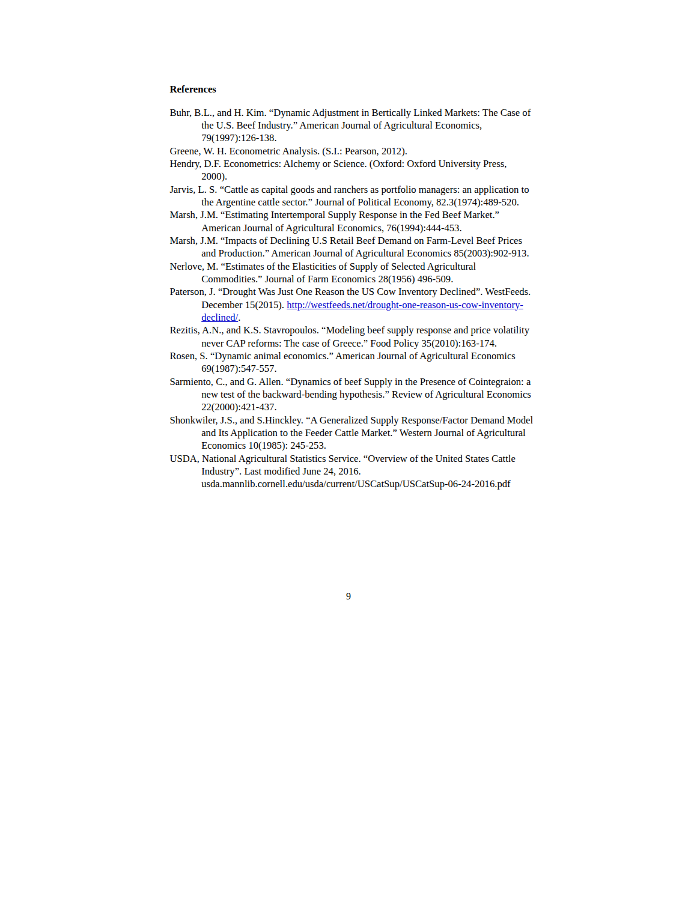References
Buhr, B.L., and H. Kim. “Dynamic Adjustment in Bertically Linked Markets: The Case of the U.S. Beef Industry.” American Journal of Agricultural Economics, 79(1997):126-138.
Greene, W. H. Econometric Analysis. (S.I.: Pearson, 2012).
Hendry, D.F. Econometrics: Alchemy or Science. (Oxford: Oxford University Press, 2000).
Jarvis, L. S. “Cattle as capital goods and ranchers as portfolio managers: an application to the Argentine cattle sector.” Journal of Political Economy, 82.3(1974):489-520.
Marsh, J.M. “Estimating Intertemporal Supply Response in the Fed Beef Market.” American Journal of Agricultural Economics, 76(1994):444-453.
Marsh, J.M. “Impacts of Declining U.S Retail Beef Demand on Farm-Level Beef Prices and Production.” American Journal of Agricultural Economics 85(2003):902-913.
Nerlove, M. “Estimates of the Elasticities of Supply of Selected Agricultural Commodities.” Journal of Farm Economics 28(1956) 496-509.
Paterson, J. “Drought Was Just One Reason the US Cow Inventory Declined”. WestFeeds. December 15(2015). http://westfeeds.net/drought-one-reason-us-cow-inventory-declined/.
Rezitis, A.N., and K.S. Stavropoulos. “Modeling beef supply response and price volatility never CAP reforms: The case of Greece.” Food Policy 35(2010):163-174.
Rosen, S. “Dynamic animal economics.” American Journal of Agricultural Economics 69(1987):547-557.
Sarmiento, C., and G. Allen. “Dynamics of beef Supply in the Presence of Cointegraion: a new test of the backward-bending hypothesis.” Review of Agricultural Economics 22(2000):421-437.
Shonkwiler, J.S., and S.Hinckley. “A Generalized Supply Response/Factor Demand Model and Its Application to the Feeder Cattle Market.” Western Journal of Agricultural Economics 10(1985): 245-253.
USDA, National Agricultural Statistics Service. “Overview of the United States Cattle Industry”. Last modified June 24, 2016.
usda.mannlib.cornell.edu/usda/current/USCatSup/USCatSup-06-24-2016.pdf
9